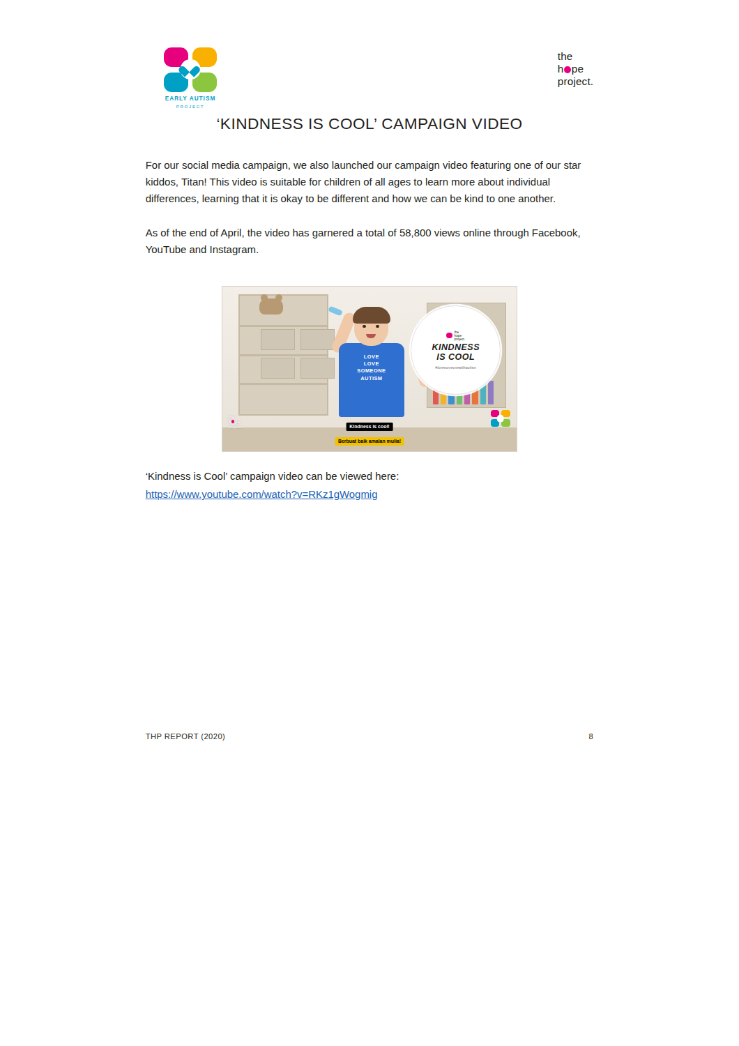EARLY AUTISM PROJECT
the
h pe
project.
‘KINDNESS IS COOL’ CAMPAIGN VIDEO
For our social media campaign, we also launched our campaign video featuring one of our star kiddos, Titan! This video is suitable for children of all ages to learn more about individual differences, learning that it is okay to be different and how we can be kind to one another.
As of the end of April, the video has garnered a total of 58,800 views online through Facebook, YouTube and Instagram.
LOVE
LOVE
SOMEONE
AUTISM
the
hope
project.
KINDNESS
IS COOL
#lovesomeonewithautism
the
h pe
project.
Kindness is cool!
Berbuat baik amalan mulia!
‘Kindness is Cool’ campaign video can be viewed here:
https://www.youtube.com/watch?v=RKz1gWogmig
THP REPORT (2020)
8